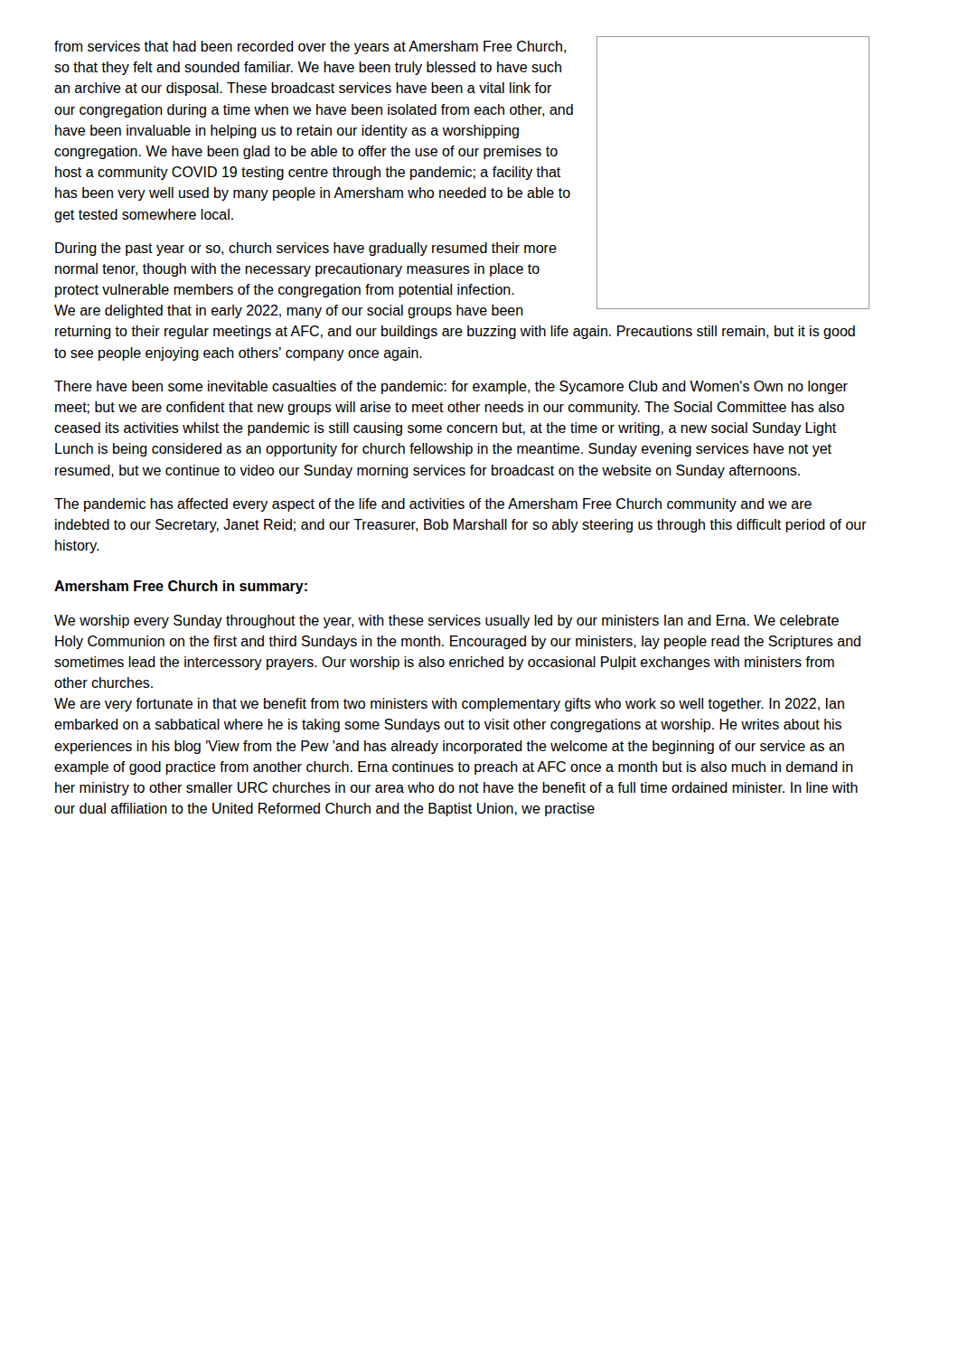from services that had been recorded over the years at Amersham Free Church, so that they felt and sounded familiar. We have been truly blessed to have such an archive at our disposal. These broadcast services have been a vital link for our congregation during a time when we have been isolated from each other, and have been invaluable in helping us to retain our identity as a worshipping congregation. We have been glad to be able to offer the use of our premises to host a community COVID 19 testing centre through the pandemic; a facility that has been very well used by many people in Amersham who needed to be able to get tested somewhere local.
During the past year or so, church services have gradually resumed their more normal tenor, though with the necessary precautionary measures in place to protect vulnerable members of the congregation from potential infection.
We are delighted that in early 2022, many of our social groups have been returning to their regular meetings at AFC, and our buildings are buzzing with life again. Precautions still remain, but it is good to see people enjoying each others' company once again.
There have been some inevitable casualties of the pandemic: for example, the Sycamore Club and Women's Own no longer meet; but we are confident that new groups will arise to meet other needs in our community. The Social Committee has also ceased its activities whilst the pandemic is still causing some concern but, at the time or writing, a new social Sunday Light Lunch is being considered as an opportunity for church fellowship in the meantime. Sunday evening services have not yet resumed, but we continue to video our Sunday morning services for broadcast on the website on Sunday afternoons.
The pandemic has affected every aspect of the life and activities of the Amersham Free Church community and we are indebted to our Secretary, Janet Reid; and our Treasurer, Bob Marshall for so ably steering us through this difficult period of our history.
Amersham Free Church in summary:
We worship every Sunday throughout the year, with these services usually led by our ministers Ian and Erna. We celebrate Holy Communion on the first and third Sundays in the month. Encouraged by our ministers, lay people read the Scriptures and sometimes lead the intercessory prayers. Our worship is also enriched by occasional Pulpit exchanges with ministers from other churches.
We are very fortunate in that we benefit from two ministers with complementary gifts who work so well together. In 2022, Ian embarked on a sabbatical where he is taking some Sundays out to visit other congregations at worship. He writes about his experiences in his blog 'View from the Pew 'and has already incorporated the welcome at the beginning of our service as an example of good practice from another church. Erna continues to preach at AFC once a month but is also much in demand in her ministry to other smaller URC churches in our area who do not have the benefit of a full time ordained minister. In line with our dual affiliation to the United Reformed Church and the Baptist Union, we practise